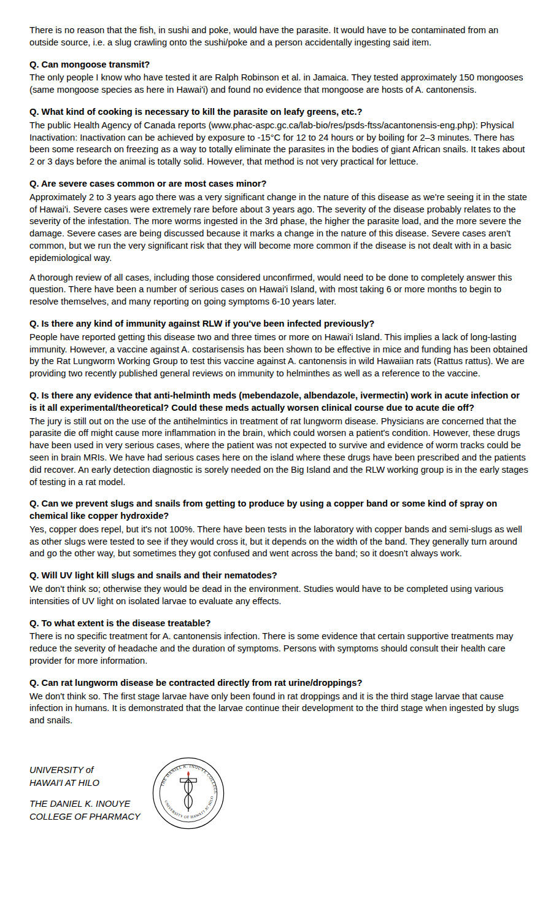There is no reason that the fish, in sushi and poke, would have the parasite. It would have to be contaminated from an outside source, i.e. a slug crawling onto the sushi/poke and a person accidentally ingesting said item.
Q. Can mongoose transmit?
The only people I know who have tested it are Ralph Robinson et al. in Jamaica. They tested approximately 150 mongooses (same mongoose species as here in Hawai'i) and found no evidence that mongoose are hosts of A. cantonensis.
Q. What kind of cooking is necessary to kill the parasite on leafy greens, etc.?
The public Health Agency of Canada reports (www.phac-aspc.gc.ca/lab-bio/res/psds-ftss/acantonensis-eng.php): Physical Inactivation: Inactivation can be achieved by exposure to -15°C for 12 to 24 hours or by boiling for 2–3 minutes. There has been some research on freezing as a way to totally eliminate the parasites in the bodies of giant African snails. It takes about 2 or 3 days before the animal is totally solid. However, that method is not very practical for lettuce.
Q. Are severe cases common or are most cases minor?
Approximately 2 to 3 years ago there was a very significant change in the nature of this disease as we're seeing it in the state of Hawai'i. Severe cases were extremely rare before about 3 years ago. The severity of the disease probably relates to the severity of the infestation. The more worms ingested in the 3rd phase, the higher the parasite load, and the more severe the damage. Severe cases are being discussed because it marks a change in the nature of this disease. Severe cases aren't common, but we run the very significant risk that they will become more common if the disease is not dealt with in a basic epidemiological way.
A thorough review of all cases, including those considered unconfirmed, would need to be done to completely answer this question. There have been a number of serious cases on Hawai'i Island, with most taking 6 or more months to begin to resolve themselves, and many reporting on going symptoms 6-10 years later.
Q. Is there any kind of immunity against RLW if you've been infected previously?
People have reported getting this disease two and three times or more on Hawai'i Island. This implies a lack of long-lasting immunity. However, a vaccine against A. costarisensis has been shown to be effective in mice and funding has been obtained by the Rat Lungworm Working Group to test this vaccine against A. cantonensis in wild Hawaiian rats (Rattus rattus). We are providing two recently published general reviews on immunity to helminthes as well as a reference to the vaccine.
Q. Is there any evidence that anti-helminth meds (mebendazole, albendazole, ivermectin) work in acute infection or is it all experimental/theoretical? Could these meds actually worsen clinical course due to acute die off?
The jury is still out on the use of the antihelmintics in treatment of rat lungworm disease. Physicians are concerned that the parasite die off might cause more inflammation in the brain, which could worsen a patient's condition. However, these drugs have been used in very serious cases, where the patient was not expected to survive and evidence of worm tracks could be seen in brain MRIs. We have had serious cases here on the island where these drugs have been prescribed and the patients did recover. An early detection diagnostic is sorely needed on the Big Island and the RLW working group is in the early stages of testing in a rat model.
Q. Can we prevent slugs and snails from getting to produce by using a copper band or some kind of spray on chemical like copper hydroxide?
Yes, copper does repel, but it's not 100%. There have been tests in the laboratory with copper bands and semi-slugs as well as other slugs were tested to see if they would cross it, but it depends on the width of the band. They generally turn around and go the other way, but sometimes they got confused and went across the band; so it doesn't always work.
Q. Will UV light kill slugs and snails and their nematodes?
We don't think so; otherwise they would be dead in the environment. Studies would have to be completed using various intensities of UV light on isolated larvae to evaluate any effects.
Q. To what extent is the disease treatable?
There is no specific treatment for A. cantonensis infection. There is some evidence that certain supportive treatments may reduce the severity of headache and the duration of symptoms. Persons with symptoms should consult their health care provider for more information.
Q. Can rat lungworm disease be contracted directly from rat urine/droppings?
We don't think so. The first stage larvae have only been found in rat droppings and it is the third stage larvae that cause infection in humans. It is demonstrated that the larvae continue their development to the third stage when ingested by slugs and snails.
UNIVERSITY of
HAWAI'I AT HILO
THE DANIEL K. INOUYE
COLLEGE OF PHARMACY
THE DANIEL K. INOUYE COLLEGE UNIVERSITY OF HAWAI'I AT HILO